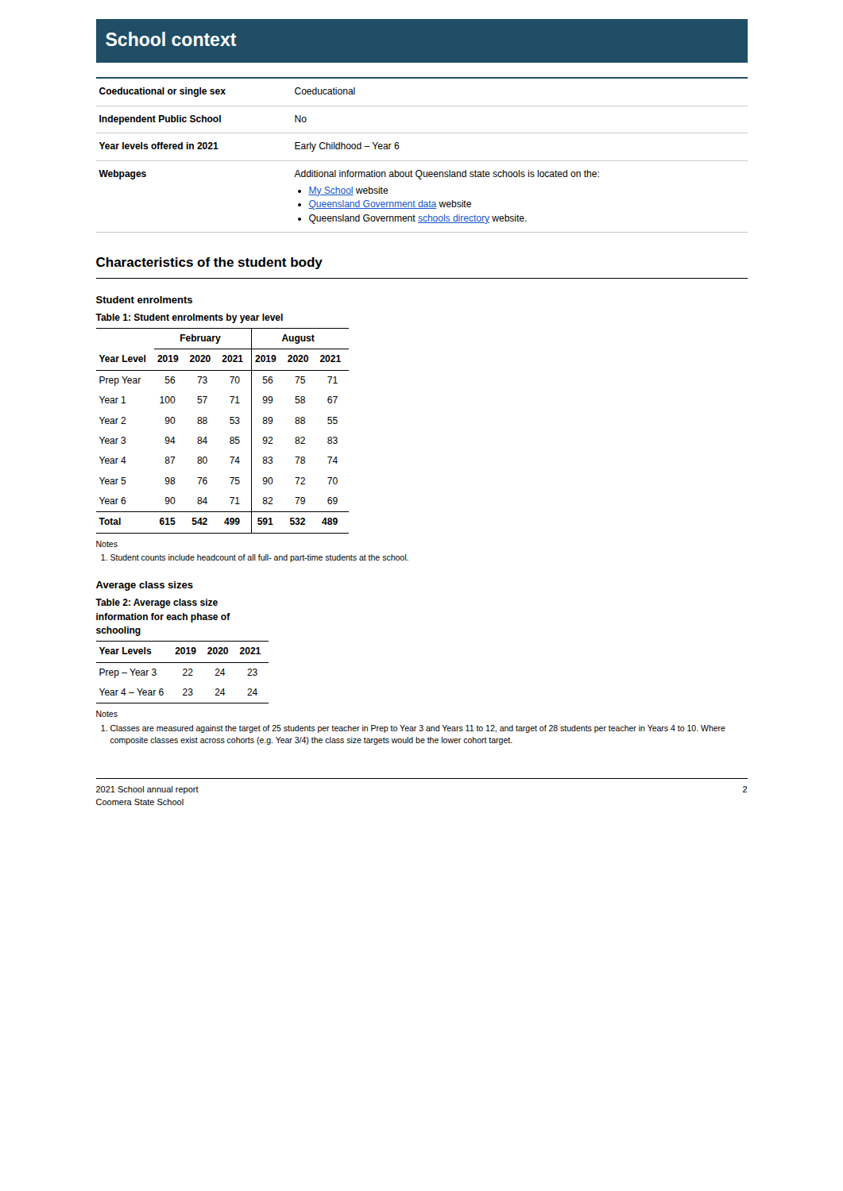School context
| Coeducational or single sex | Coeducational |
| Independent Public School | No |
| Year levels offered in 2021 | Early Childhood – Year 6 |
| Webpages | Additional information about Queensland state schools is located on the: My School website Queensland Government data website Queensland Government schools directory website. |
Characteristics of the student body
Student enrolments
Table 1: Student enrolments by year level
| Year Level | February | August |
| --- | --- | --- |
| 2019 | 2020 | 2021 | 2019 | 2020 | 2021 |
| Prep Year | 56 | 73 | 70 | 56 | 75 | 71 |
| Year 1 | 100 | 57 | 71 | 99 | 58 | 67 |
| Year 2 | 90 | 88 | 53 | 89 | 88 | 55 |
| Year 3 | 94 | 84 | 85 | 92 | 82 | 83 |
| Year 4 | 87 | 80 | 74 | 83 | 78 | 74 |
| Year 5 | 98 | 76 | 75 | 90 | 72 | 70 |
| Year 6 | 90 | 84 | 71 | 82 | 79 | 69 |
| Total | 615 | 542 | 499 | 591 | 532 | 489 |
Notes
Student counts include headcount of all full- and part-time students at the school.
Average class sizes
Table 2: Average class size information for each phase of schooling
| Year Levels | 2019 | 2020 | 2021 |
| --- | --- | --- | --- |
| Prep – Year 3 | 22 | 24 | 23 |
| Year 4 – Year 6 | 23 | 24 | 24 |
Notes
Classes are measured against the target of 25 students per teacher in Prep to Year 3 and Years 11 to 12, and target of 28 students per teacher in Years 4 to 10. Where composite classes exist across cohorts (e.g. Year 3/4) the class size targets would be the lower cohort target.
2021 School annual report Coomera State School
2